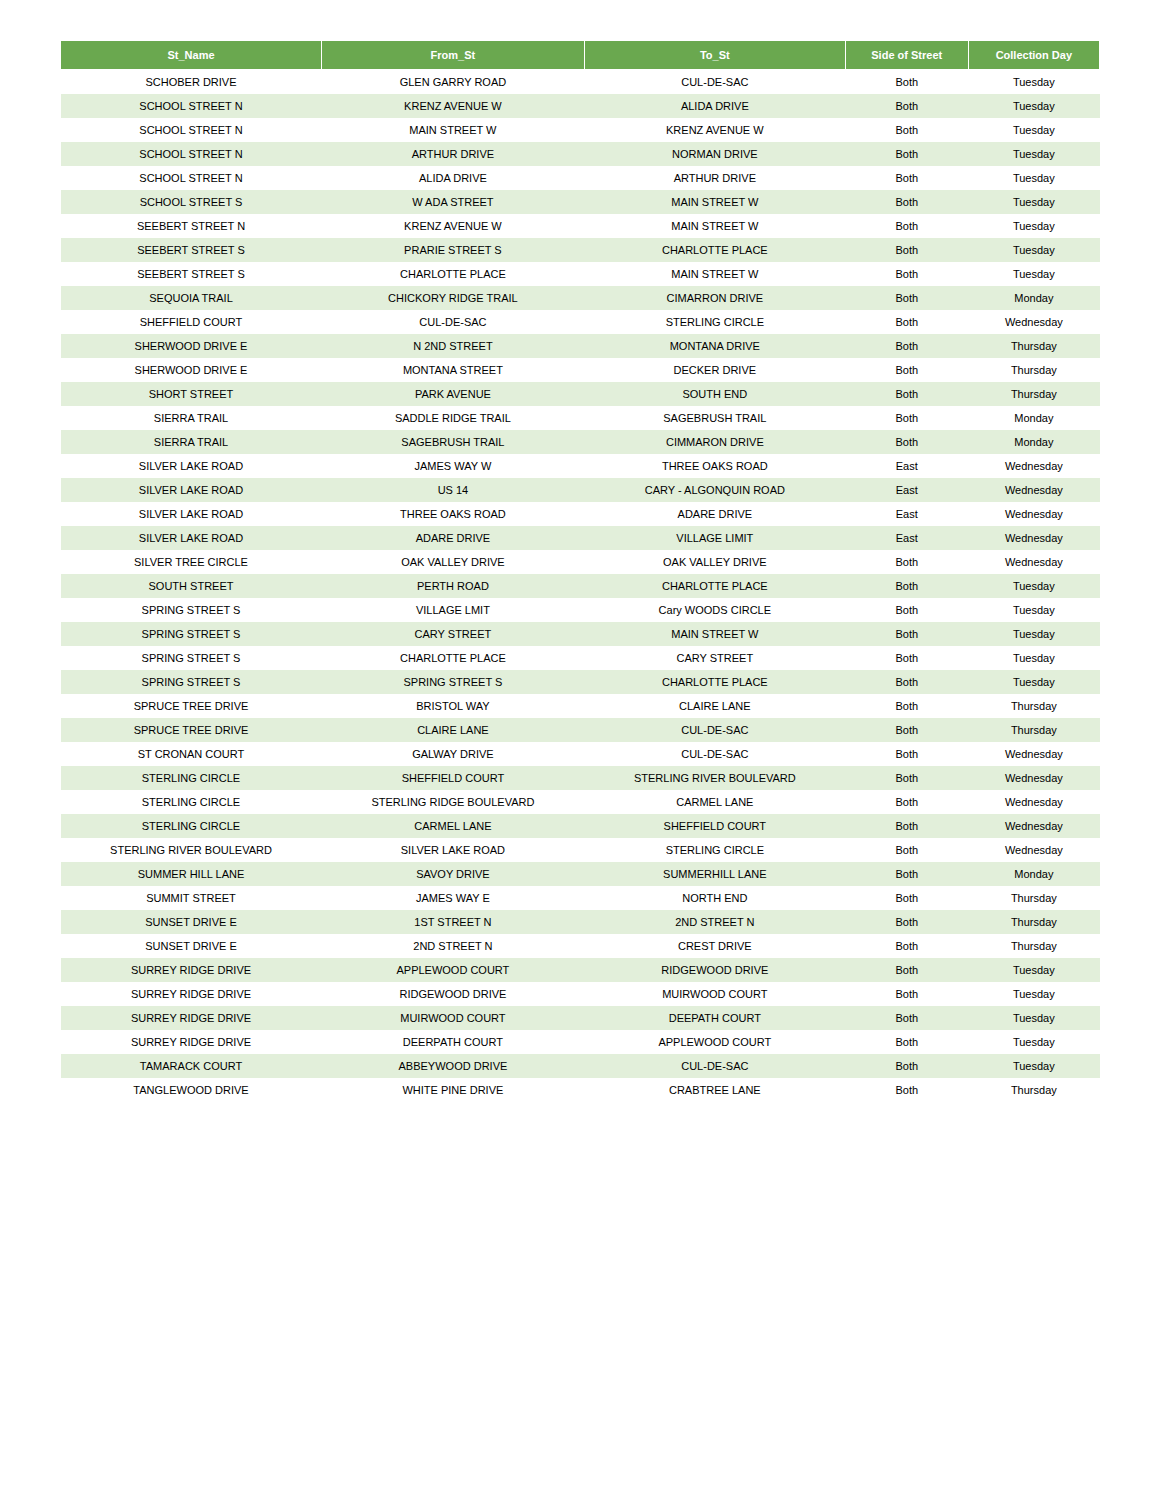| St_Name | From_St | To_St | Side of Street | Collection Day |
| --- | --- | --- | --- | --- |
| SCHOBER DRIVE | GLEN GARRY ROAD | CUL-DE-SAC | Both | Tuesday |
| SCHOOL STREET N | KRENZ AVENUE W | ALIDA DRIVE | Both | Tuesday |
| SCHOOL STREET N | MAIN STREET W | KRENZ AVENUE W | Both | Tuesday |
| SCHOOL STREET N | ARTHUR DRIVE | NORMAN DRIVE | Both | Tuesday |
| SCHOOL STREET N | ALIDA DRIVE | ARTHUR DRIVE | Both | Tuesday |
| SCHOOL STREET S | W ADA STREET | MAIN STREET W | Both | Tuesday |
| SEEBERT STREET N | KRENZ AVENUE W | MAIN STREET W | Both | Tuesday |
| SEEBERT STREET S | PRARIE STREET S | CHARLOTTE PLACE | Both | Tuesday |
| SEEBERT STREET S | CHARLOTTE PLACE | MAIN STREET W | Both | Tuesday |
| SEQUOIA TRAIL | CHICKORY RIDGE TRAIL | CIMARRON DRIVE | Both | Monday |
| SHEFFIELD COURT | CUL-DE-SAC | STERLING CIRCLE | Both | Wednesday |
| SHERWOOD DRIVE E | N 2ND STREET | MONTANA DRIVE | Both | Thursday |
| SHERWOOD DRIVE E | MONTANA STREET | DECKER DRIVE | Both | Thursday |
| SHORT STREET | PARK AVENUE | SOUTH END | Both | Thursday |
| SIERRA TRAIL | SADDLE RIDGE TRAIL | SAGEBRUSH TRAIL | Both | Monday |
| SIERRA TRAIL | SAGEBRUSH TRAIL | CIMMARON DRIVE | Both | Monday |
| SILVER LAKE ROAD | JAMES WAY W | THREE OAKS ROAD | East | Wednesday |
| SILVER LAKE ROAD | US 14 | CARY - ALGONQUIN ROAD | East | Wednesday |
| SILVER LAKE ROAD | THREE OAKS ROAD | ADARE DRIVE | East | Wednesday |
| SILVER LAKE ROAD | ADARE DRIVE | VILLAGE LIMIT | East | Wednesday |
| SILVER TREE CIRCLE | OAK VALLEY DRIVE | OAK VALLEY DRIVE | Both | Wednesday |
| SOUTH STREET | PERTH ROAD | CHARLOTTE PLACE | Both | Tuesday |
| SPRING STREET S | VILLAGE LMIT | Cary WOODS CIRCLE | Both | Tuesday |
| SPRING STREET S | CARY STREET | MAIN STREET W | Both | Tuesday |
| SPRING STREET S | CHARLOTTE PLACE | CARY STREET | Both | Tuesday |
| SPRING STREET S | SPRING STREET S | CHARLOTTE PLACE | Both | Tuesday |
| SPRUCE TREE DRIVE | BRISTOL WAY | CLAIRE LANE | Both | Thursday |
| SPRUCE TREE DRIVE | CLAIRE LANE | CUL-DE-SAC | Both | Thursday |
| ST CRONAN COURT | GALWAY DRIVE | CUL-DE-SAC | Both | Wednesday |
| STERLING CIRCLE | SHEFFIELD COURT | STERLING RIVER BOULEVARD | Both | Wednesday |
| STERLING CIRCLE | STERLING RIDGE BOULEVARD | CARMEL LANE | Both | Wednesday |
| STERLING CIRCLE | CARMEL LANE | SHEFFIELD COURT | Both | Wednesday |
| STERLING RIVER BOULEVARD | SILVER LAKE ROAD | STERLING CIRCLE | Both | Wednesday |
| SUMMER HILL LANE | SAVOY DRIVE | SUMMERHILL LANE | Both | Monday |
| SUMMIT STREET | JAMES WAY E | NORTH END | Both | Thursday |
| SUNSET DRIVE E | 1ST STREET N | 2ND STREET N | Both | Thursday |
| SUNSET DRIVE E | 2ND STREET N | CREST DRIVE | Both | Thursday |
| SURREY RIDGE DRIVE | APPLEWOOD COURT | RIDGEWOOD DRIVE | Both | Tuesday |
| SURREY RIDGE DRIVE | RIDGEWOOD DRIVE | MUIRWOOD COURT | Both | Tuesday |
| SURREY RIDGE DRIVE | MUIRWOOD COURT | DEEPATH COURT | Both | Tuesday |
| SURREY RIDGE DRIVE | DEERPATH COURT | APPLEWOOD COURT | Both | Tuesday |
| TAMARACK COURT | ABBEYWOOD DRIVE | CUL-DE-SAC | Both | Tuesday |
| TANGLEWOOD DRIVE | WHITE PINE DRIVE | CRABTREE LANE | Both | Thursday |